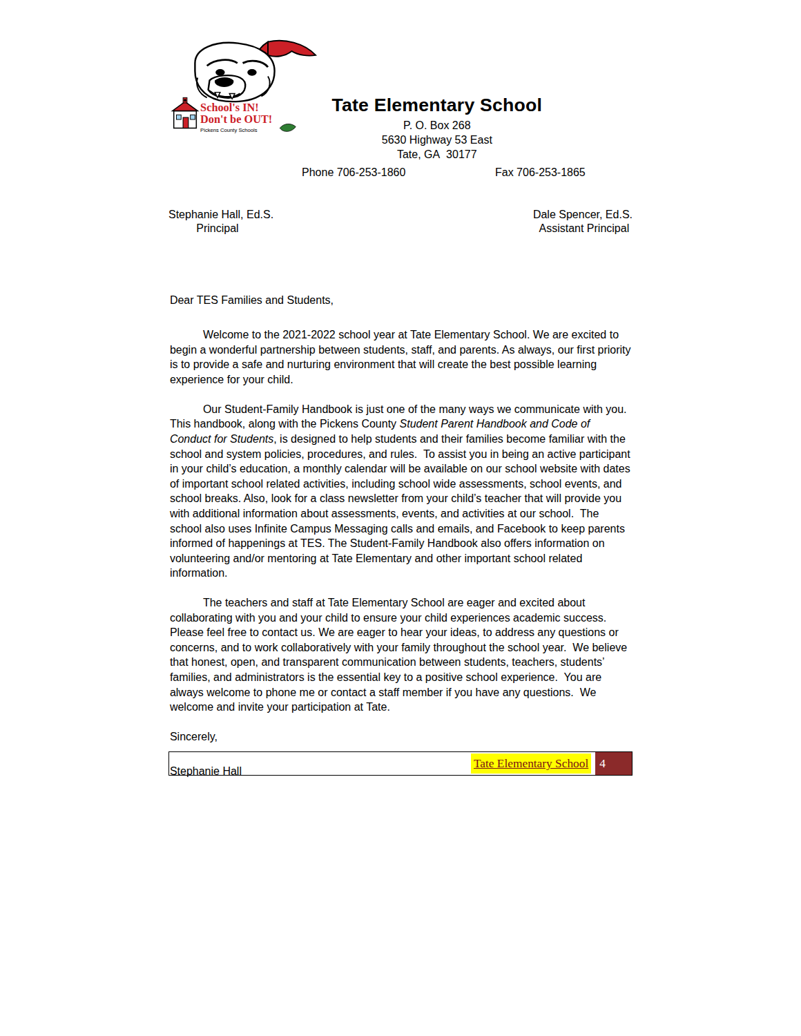School's IN! Don't be OUT! Pickens County Schools
Tate Elementary School
P. O. Box 268
5630 Highway 53 East
Tate, GA 30177
Phone 706-253-1860 Fax 706-253-1865
Stephanie Hall, Ed.S. Principal
Dale Spencer, Ed.S. Assistant Principal
Dear TES Families and Students,
Welcome to the 2021-2022 school year at Tate Elementary School. We are excited to begin a wonderful partnership between students, staff, and parents. As always, our first priority is to provide a safe and nurturing environment that will create the best possible learning experience for your child.
Our Student-Family Handbook is just one of the many ways we communicate with you. This handbook, along with the Pickens County Student Parent Handbook and Code of Conduct for Students, is designed to help students and their families become familiar with the school and system policies, procedures, and rules. To assist you in being an active participant in your child’s education, a monthly calendar will be available on our school website with dates of important school related activities, including school wide assessments, school events, and school breaks. Also, look for a class newsletter from your child’s teacher that will provide you with additional information about assessments, events, and activities at our school. The school also uses Infinite Campus Messaging calls and emails, and Facebook to keep parents informed of happenings at TES. The Student-Family Handbook also offers information on volunteering and/or mentoring at Tate Elementary and other important school related information.
The teachers and staff at Tate Elementary School are eager and excited about collaborating with you and your child to ensure your child experiences academic success. Please feel free to contact us. We are eager to hear your ideas, to address any questions or concerns, and to work collaboratively with your family throughout the school year. We believe that honest, open, and transparent communication between students, teachers, students’ families, and administrators is the essential key to a positive school experience. You are always welcome to phone me or contact a staff member if you have any questions. We welcome and invite your participation at Tate.
Sincerely,
Stephanie Hall
Tate Elementary School 4